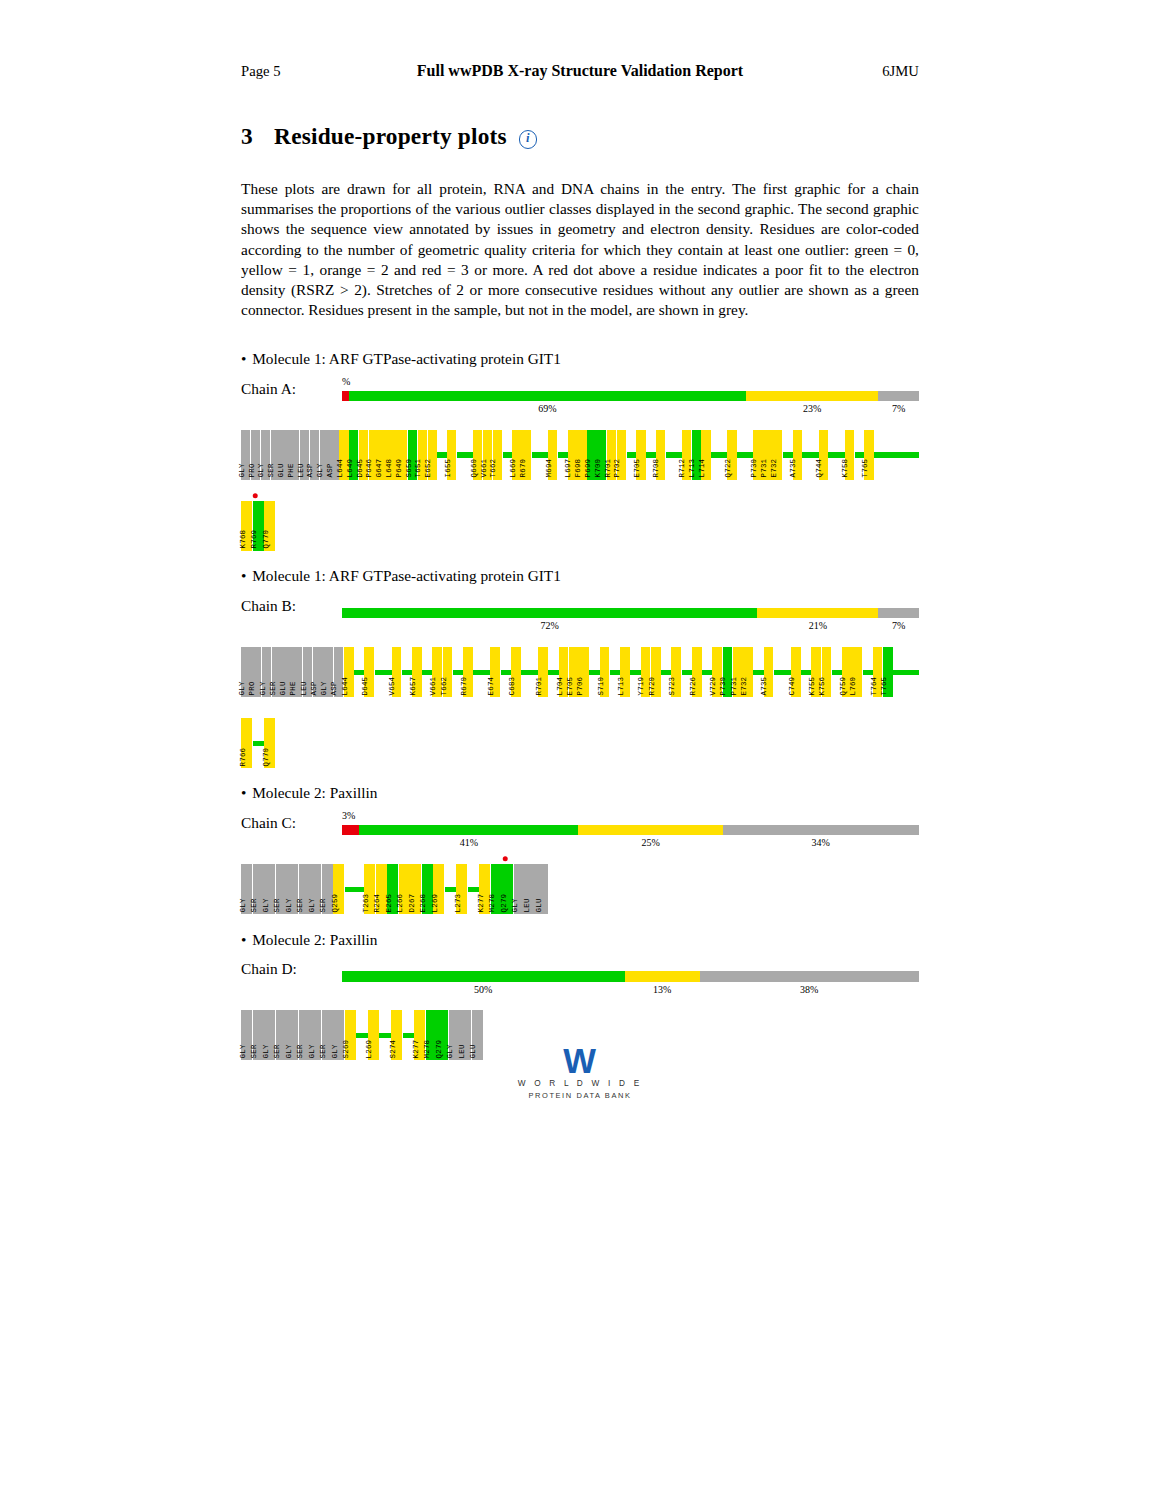Page 5
Full wwPDB X-ray Structure Validation Report
6JMU
3 Residue-property plots i
These plots are drawn for all protein, RNA and DNA chains in the entry. The first graphic for a chain summarises the proportions of the various outlier classes displayed in the second graphic. The second graphic shows the sequence view annotated by issues in geometry and electron density. Residues are color-coded according to the number of geometric quality criteria for which they contain at least one outlier: green = 0, yellow = 1, orange = 2 and red = 3 or more. A red dot above a residue indicates a poor fit to the electron density (RSRZ > 2). Stretches of 2 or more consecutive residues without any outlier are shown as a green connector. Residues present in the sample, but not in the model, are shown in grey.
•Molecule 1: ARF GTPase-activating protein GIT1
Chain A:
%
69%
23%
7%
GLY
PRO
GLY
SER
GLU
PHE
LEU
ASP
GLY
ASP
L644
L649
D645
P646
G647
L648
P649
S650
T651
E652
I655
Q660
V661
T662
L669
R670
M694
L697
F698
P699
K700
R701
P702
E705
R708
R712
L713
L714
Q722
P730
P731
E732
A735
Q744
K758
T765
K768
R769
Q770
•Molecule 1: ARF GTPase-activating protein GIT1
Chain B:
72%
21%
7%
GLY
PRO
GLY
SER
GLU
PHE
LEU
ASP
GLY
ASP
L644
D645
V654
K657
V661
T662
R670
E674
C683
R701
L704
E705
P706
S710
L713
Y719
R720
S723
R726
V729
P730
P731
E732
A735
C749
K755
K756
Q759
L760
T764
T765
R766
Q770
•Molecule 2: Paxillin
Chain C:
3%
41%
25%
34%
GLY
SER
GLY
SER
GLY
SER
GLY
SER
Q259
T263
R264
E265
L266
D267
E268
L269
L273
K277
M278
Q279
GLY
LEU
GLU
•Molecule 2: Paxillin
Chain D:
50%
13%
38%
GLY
SER
GLY
SER
GLY
SER
GLY
SER
GLY
S260
L269
S274
K277
M278
Q279
GLY
LEU
GLU
W
W O R L D W I D E
PROTEIN DATA BANK